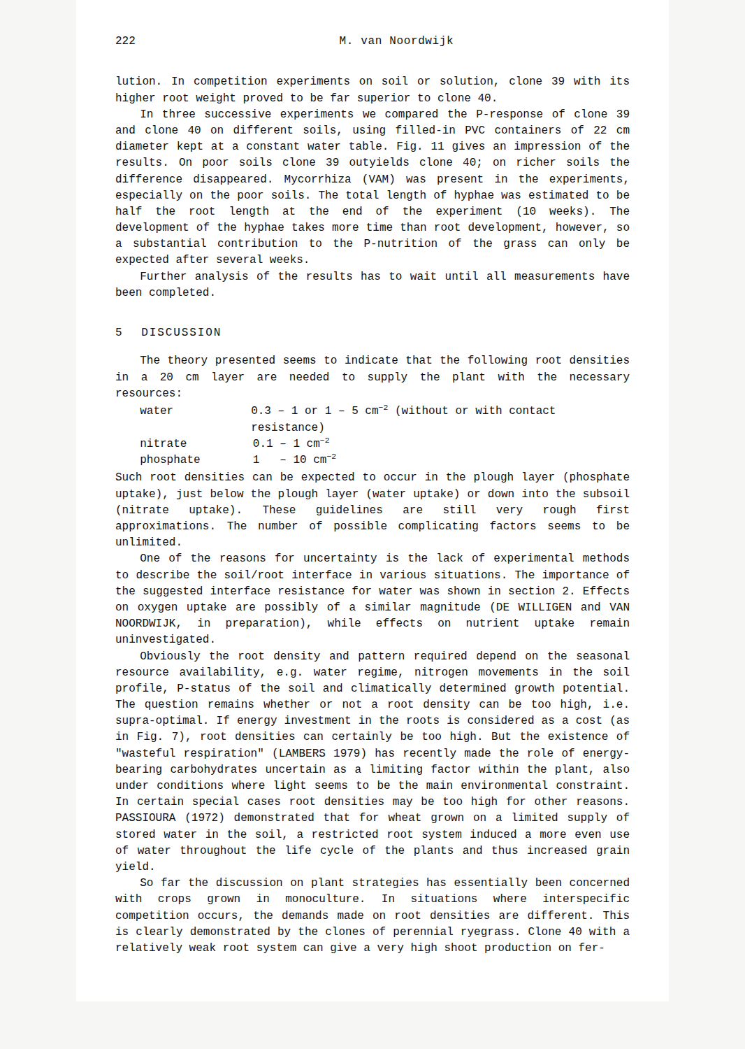222 M. van Noordwijk
lution. In competition experiments on soil or solution, clone 39 with its higher root weight proved to be far superior to clone 40.
In three successive experiments we compared the P-response of clone 39 and clone 40 on different soils, using filled-in PVC containers of 22 cm diameter kept at a constant water table. Fig. 11 gives an impression of the results. On poor soils clone 39 outyields clone 40; on richer soils the difference disappeared. Mycorrhiza (VAM) was present in the experiments, especially on the poor soils. The total length of hyphae was estimated to be half the root length at the end of the experiment (10 weeks). The development of the hyphae takes more time than root development, however, so a substantial contribution to the P-nutrition of the grass can only be expected after several weeks.
Further analysis of the results has to wait until all measurements have been completed.
5 DISCUSSION
The theory presented seems to indicate that the following root densities in a 20 cm layer are needed to supply the plant with the necessary resources:
water 0.3 – 1 or 1 – 5 cm−2 (without or with contact resistance)
nitrate 0.1 – 1 cm−2
phosphate 1 – 10 cm−2
Such root densities can be expected to occur in the plough layer (phosphate uptake), just below the plough layer (water uptake) or down into the subsoil (nitrate uptake). These guidelines are still very rough first approximations. The number of possible complicating factors seems to be unlimited.
One of the reasons for uncertainty is the lack of experimental methods to describe the soil/root interface in various situations. The importance of the suggested interface resistance for water was shown in section 2. Effects on oxygen uptake are possibly of a similar magnitude (DE WILLIGEN and VAN NOORDWIJK, in preparation), while effects on nutrient uptake remain uninvestigated.
Obviously the root density and pattern required depend on the seasonal resource availability, e.g. water regime, nitrogen movements in the soil profile, P-status of the soil and climatically determined growth potential. The question remains whether or not a root density can be too high, i.e. supra-optimal. If energy investment in the roots is considered as a cost (as in Fig. 7), root densities can certainly be too high. But the existence of "wasteful respiration" (LAMBERS 1979) has recently made the role of energy-bearing carbohydrates uncertain as a limiting factor within the plant, also under conditions where light seems to be the main environmental constraint. In certain special cases root densities may be too high for other reasons. PASSIOURA (1972) demonstrated that for wheat grown on a limited supply of stored water in the soil, a restricted root system induced a more even use of water throughout the life cycle of the plants and thus increased grain yield.
So far the discussion on plant strategies has essentially been concerned with crops grown in monoculture. In situations where interspecific competition occurs, the demands made on root densities are different. This is clearly demonstrated by the clones of perennial ryegrass. Clone 40 with a relatively weak root system can give a very high shoot production on fer-